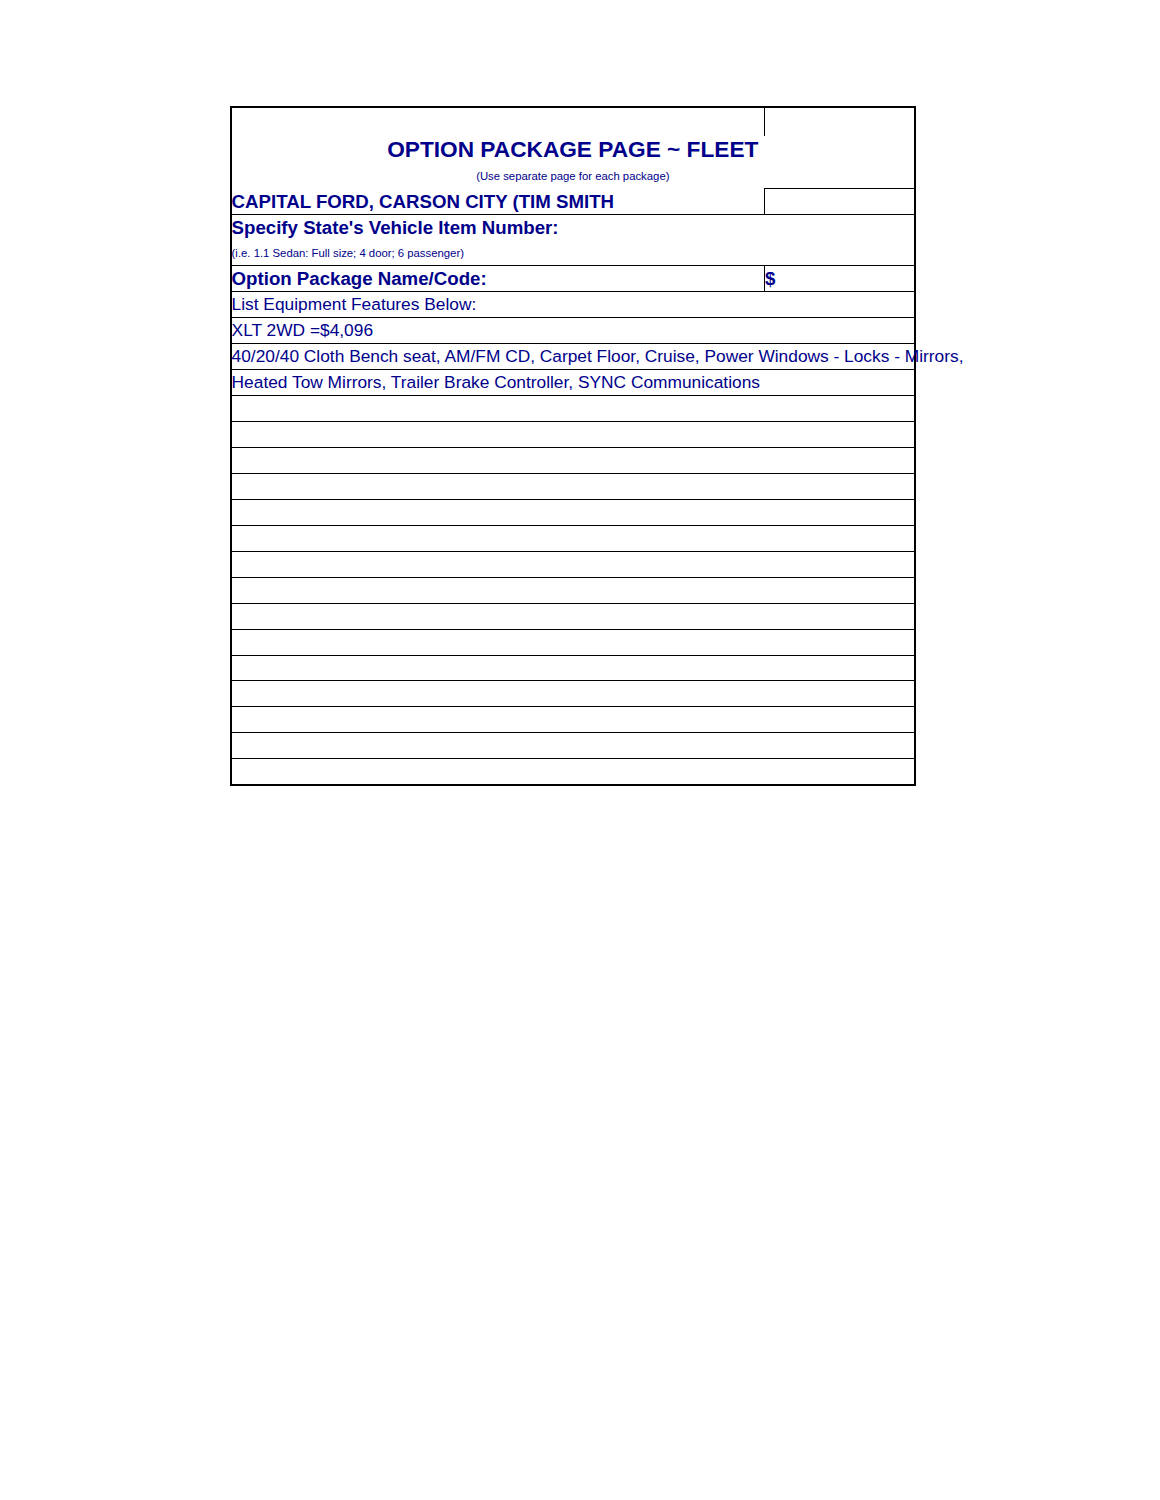| OPTION PACKAGE PAGE ~ FLEET |
| (Use separate page for each package) |
| CAPITAL FORD, CARSON CITY (TIM SMITH | |
| Specify State's Vehicle Item Number: |
| (i.e. 1.1 Sedan: Full size; 4 door; 6 passenger) |
| Option Package Name/Code: | $ |
| List Equipment Features Below: |
| XLT 2WD =$4,096 |
| 40/20/40 Cloth Bench seat, AM/FM CD, Carpet Floor, Cruise, Power Windows - Locks - Mirrors, |
| Heated Tow Mirrors, Trailer Brake Controller, SYNC Communications |